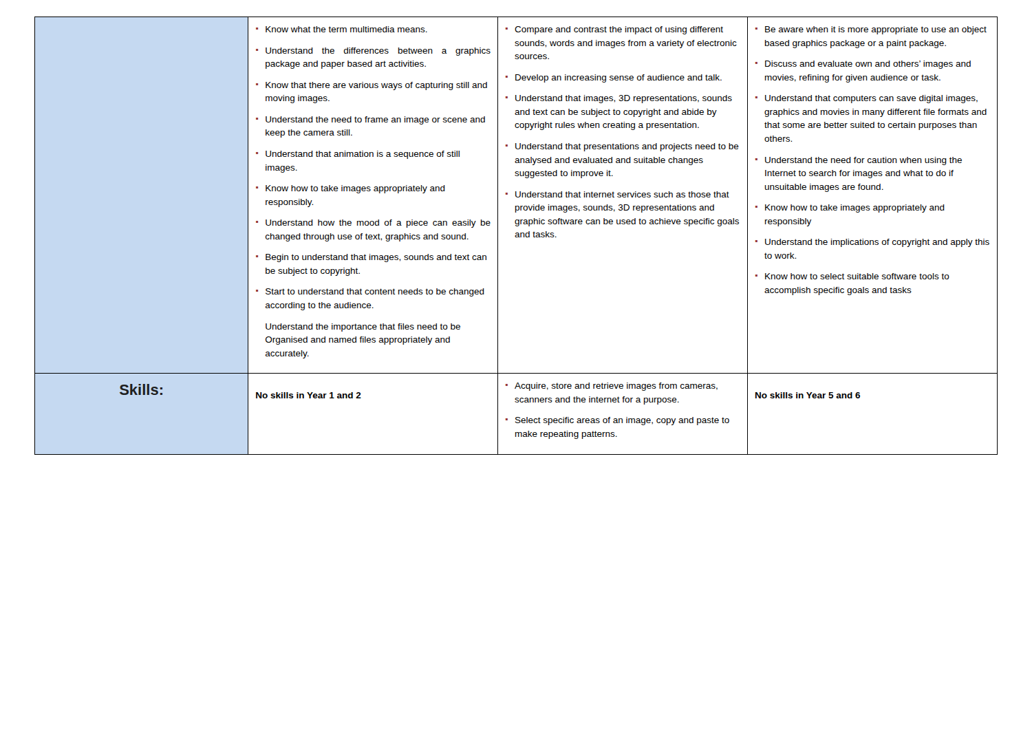| | Know what the term multimedia means. Understand the differences between a graphics package and paper based art activities. Know that there are various ways of capturing still and moving images. Understand the need to frame an image or scene and keep the camera still. Understand that animation is a sequence of still images. Know how to take images appropriately and responsibly. Understand how the mood of a piece can easily be changed through use of text, graphics and sound. Begin to understand that images, sounds and text can be subject to copyright. Start to understand that content needs to be changed according to the audience. Understand the importance that files need to be Organised and named files appropriately and accurately. | Compare and contrast the impact of using different sounds, words and images from a variety of electronic sources. Develop an increasing sense of audience and talk. Understand that images, 3D representations, sounds and text can be subject to copyright and abide by copyright rules when creating a presentation. Understand that presentations and projects need to be analysed and evaluated and suitable changes suggested to improve it. Understand that internet services such as those that provide images, sounds, 3D representations and graphic software can be used to achieve specific goals and tasks. | Be aware when it is more appropriate to use an object based graphics package or a paint package. Discuss and evaluate own and others’ images and movies, refining for given audience or task. Understand that computers can save digital images, graphics and movies in many different file formats and that some are better suited to certain purposes than others. Understand the need for caution when using the Internet to search for images and what to do if unsuitable images are found. Know how to take images appropriately and responsibly Understand the implications of copyright and apply this to work. Know how to select suitable software tools to accomplish specific goals and tasks |
| Skills: | No skills in Year 1 and 2 | Acquire, store and retrieve images from cameras, scanners and the internet for a purpose. Select specific areas of an image, copy and paste to make repeating patterns. | No skills in Year 5 and 6 |